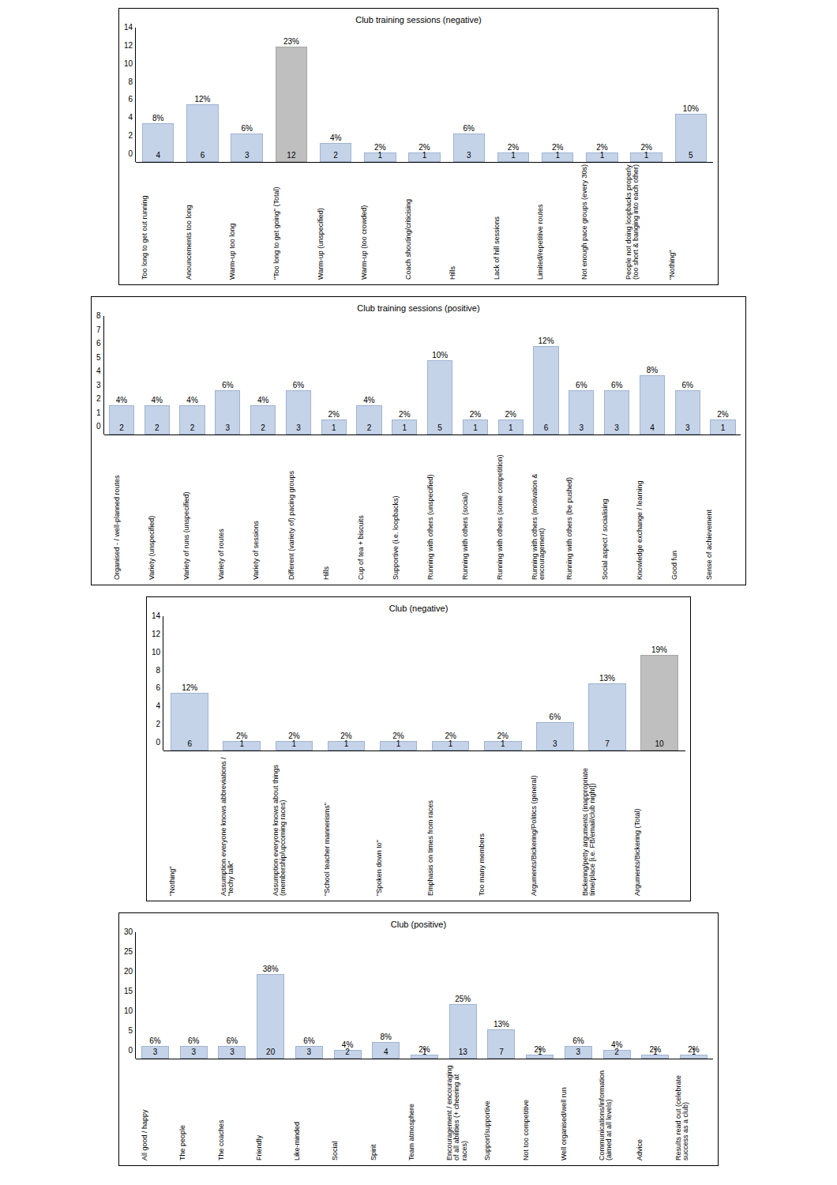Club training sessions (negative)
14121086420
8%
4
12%
6
6%
3
23%
12
4%
2
2%
1
2%
1
6%
3
2%
1
2%
1
2%
1
2%
1
10%
5
Too long to get out running
Anouncements too long
Warm-up too long
"Too long to get going" (Total)
Warm-up (unspecified)
Warm-up (too crowded)
Coach shouting/criticising
Hills
Lack of hill sessions
Limited/repetitive routes
Not enough pace groups (every 30s)
People not doing loopbacks properly (too short & banging into each other)
"Nothing"
Club training sessions (positive)
876543210
4%
2
4%
2
4%
2
6%
3
4%
2
6%
3
2%
1
4%
2
2%
1
10%
5
2%
1
2%
1
12%
6
6%
3
6%
3
8%
4
6%
3
2%
1
Organised - / well-planned routes
Variety (unspecified)
Variety of runs (unspecified)
Variety of routes
Variety of sessions
Different (variety of) pacing groups
Hills
Cup of tea + biscuits
Supportive (i.e. loopbacks)
Running with others (unspecified)
Running with others (social)
Running with others (some competition)
Running with others (motivation & encouragement)
Running with others (be pushed)
Social aspect / socialising
Knowledge exchange / learning
Good fun
Sense of achievement
Club (negative)
14121086420
12%
6
2%
1
2%
1
2%
1
2%
1
2%
1
2%
1
6%
3
13%
7
19%
10
"Nothing"
Assumption everyone knows abbreviations / "techy talk"
Assumption everyone knows about things (membership/upcoming races)
"School teacher mannerisms"
"Spoken down to"
Emphasis on times from races
Too many members
Arguments/Bickering/Politics (general)
Bickering/petty arguments (inappropriate time/place [i.e. FB/email/club night])
Arguments/Bickering (Total)
Club (positive)
302520151050
6%
3
6%
3
6%
3
38%
20
6%
3
4%
2
8%
4
2%
1
25%
13
13%
7
2%
1
6%
3
4%
2
2%
1
2%
1
All good / happy
The people
The coaches
Friendly
Like-minded
Social
Spirit
Team atmosphere
Encouragement / encouraging of all abilities (+ cheering at races)
Support/supportive
Not too competitive
Well organised/well run
Communications/information (aimed at all levels)
Advice
Results read out (celebrate success as a club)